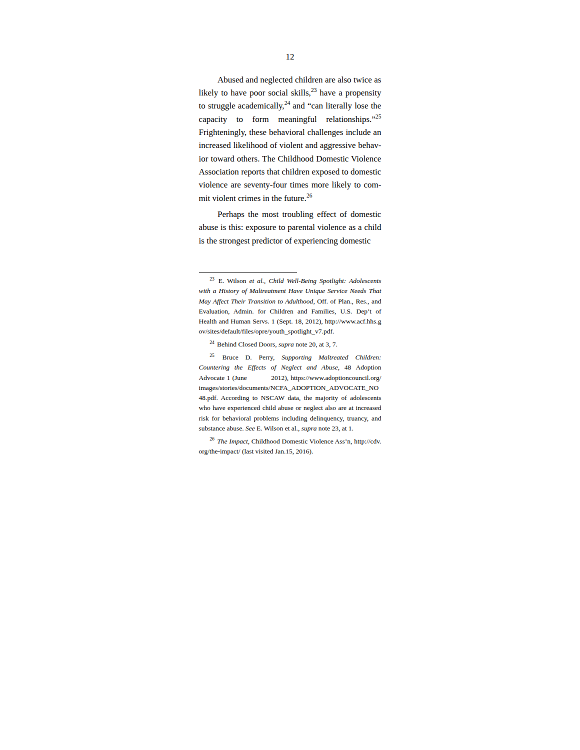12
Abused and neglected children are also twice as likely to have poor social skills,23 have a propensity to struggle academically,24 and “can literally lose the capacity to form meaningful relationships.”25 Frighteningly, these behavioral challenges include an increased likelihood of violent and aggressive behavior toward others. The Childhood Domestic Violence Association reports that children exposed to domestic violence are seventy-four times more likely to commit violent crimes in the future.26
Perhaps the most troubling effect of domestic abuse is this: exposure to parental violence as a child is the strongest predictor of experiencing domestic
23 E. Wilson et al., Child Well-Being Spotlight: Adolescents with a History of Maltreatment Have Unique Service Needs That May Affect Their Transition to Adulthood, Off. of Plan., Res., and Evaluation, Admin. for Children and Families, U.S. Dep’t of Health and Human Servs. 1 (Sept. 18, 2012), http://www.acf.hhs.gov/sites/default/files/opre/youth_spotlight_v7.pdf.
24 Behind Closed Doors, supra note 20, at 3, 7.
25 Bruce D. Perry, Supporting Maltreated Children: Countering the Effects of Neglect and Abuse, 48 Adoption Advocate 1 (June 2012), https://www.adoptioncouncil.org/images/stories/documents/NCFA_ADOPTION_ADVOCATE_NO48.pdf. According to NSCAW data, the majority of adolescents who have experienced child abuse or neglect also are at increased risk for behavioral problems including delinquency, truancy, and substance abuse. See E. Wilson et al., supra note 23, at 1.
26 The Impact, Childhood Domestic Violence Ass’n, http://cdv.org/the-impact/ (last visited Jan.15, 2016).